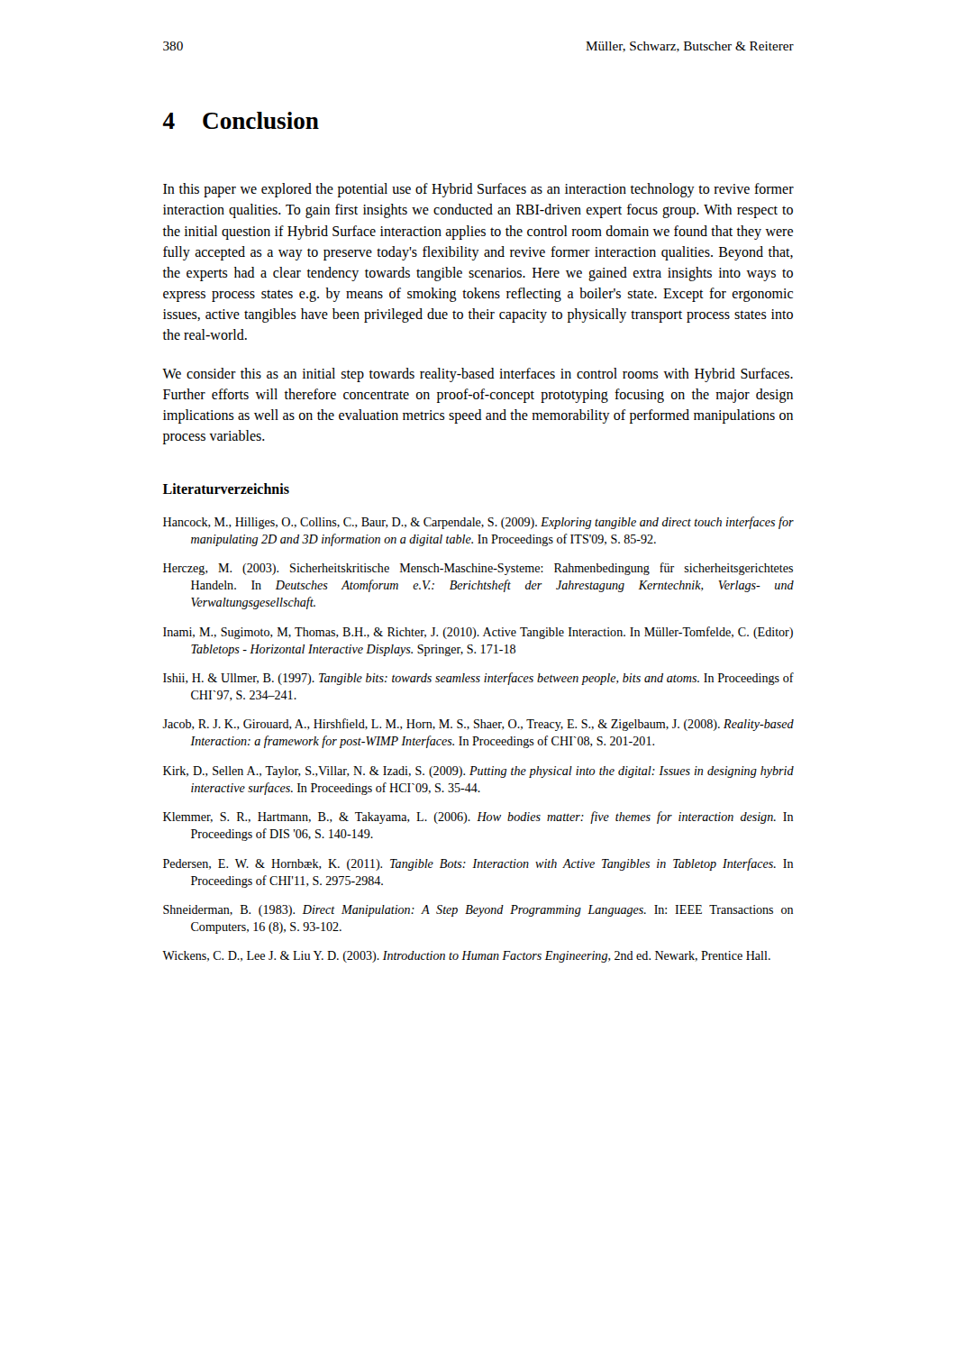380 Müller, Schwarz, Butscher & Reiterer
4 Conclusion
In this paper we explored the potential use of Hybrid Surfaces as an interaction technology to revive former interaction qualities. To gain first insights we conducted an RBI-driven expert focus group. With respect to the initial question if Hybrid Surface interaction applies to the control room domain we found that they were fully accepted as a way to preserve today's flexibility and revive former interaction qualities. Beyond that, the experts had a clear tendency towards tangible scenarios. Here we gained extra insights into ways to express process states e.g. by means of smoking tokens reflecting a boiler's state. Except for ergonomic issues, active tangibles have been privileged due to their capacity to physically transport process states into the real-world.
We consider this as an initial step towards reality-based interfaces in control rooms with Hybrid Surfaces. Further efforts will therefore concentrate on proof-of-concept prototyping focusing on the major design implications as well as on the evaluation metrics speed and the memorability of performed manipulations on process variables.
Literaturverzeichnis
Hancock, M., Hilliges, O., Collins, C., Baur, D., & Carpendale, S. (2009). Exploring tangible and direct touch interfaces for manipulating 2D and 3D information on a digital table. In Proceedings of ITS'09, S. 85-92.
Herczeg, M. (2003). Sicherheitskritische Mensch-Maschine-Systeme: Rahmenbedingung für sicherheitsgerichtetes Handeln. In Deutsches Atomforum e.V.: Berichtsheft der Jahrestagung Kerntechnik, Verlags- und Verwaltungsgesellschaft.
Inami, M., Sugimoto, M, Thomas, B.H., & Richter, J. (2010). Active Tangible Interaction. In Müller-Tomfelde, C. (Editor) Tabletops - Horizontal Interactive Displays. Springer, S. 171-18
Ishii, H. & Ullmer, B. (1997). Tangible bits: towards seamless interfaces between people, bits and atoms. In Proceedings of CHI`97, S. 234–241.
Jacob, R. J. K., Girouard, A., Hirshfield, L. M., Horn, M. S., Shaer, O., Treacy, E. S., & Zigelbaum, J. (2008). Reality-based Interaction: a framework for post-WIMP Interfaces. In Proceedings of CHI`08, S. 201-201.
Kirk, D., Sellen A., Taylor, S.,Villar, N. & Izadi, S. (2009). Putting the physical into the digital: Issues in designing hybrid interactive surfaces. In Proceedings of HCI`09, S. 35-44.
Klemmer, S. R., Hartmann, B., & Takayama, L. (2006). How bodies matter: five themes for interaction design. In Proceedings of DIS '06, S. 140-149.
Pedersen, E. W. & Hornbæk, K. (2011). Tangible Bots: Interaction with Active Tangibles in Tabletop Interfaces. In Proceedings of CHI'11, S. 2975-2984.
Shneiderman, B. (1983). Direct Manipulation: A Step Beyond Programming Languages. In: IEEE Transactions on Computers, 16 (8), S. 93-102.
Wickens, C. D., Lee J. & Liu Y. D. (2003). Introduction to Human Factors Engineering, 2nd ed. Newark, Prentice Hall.